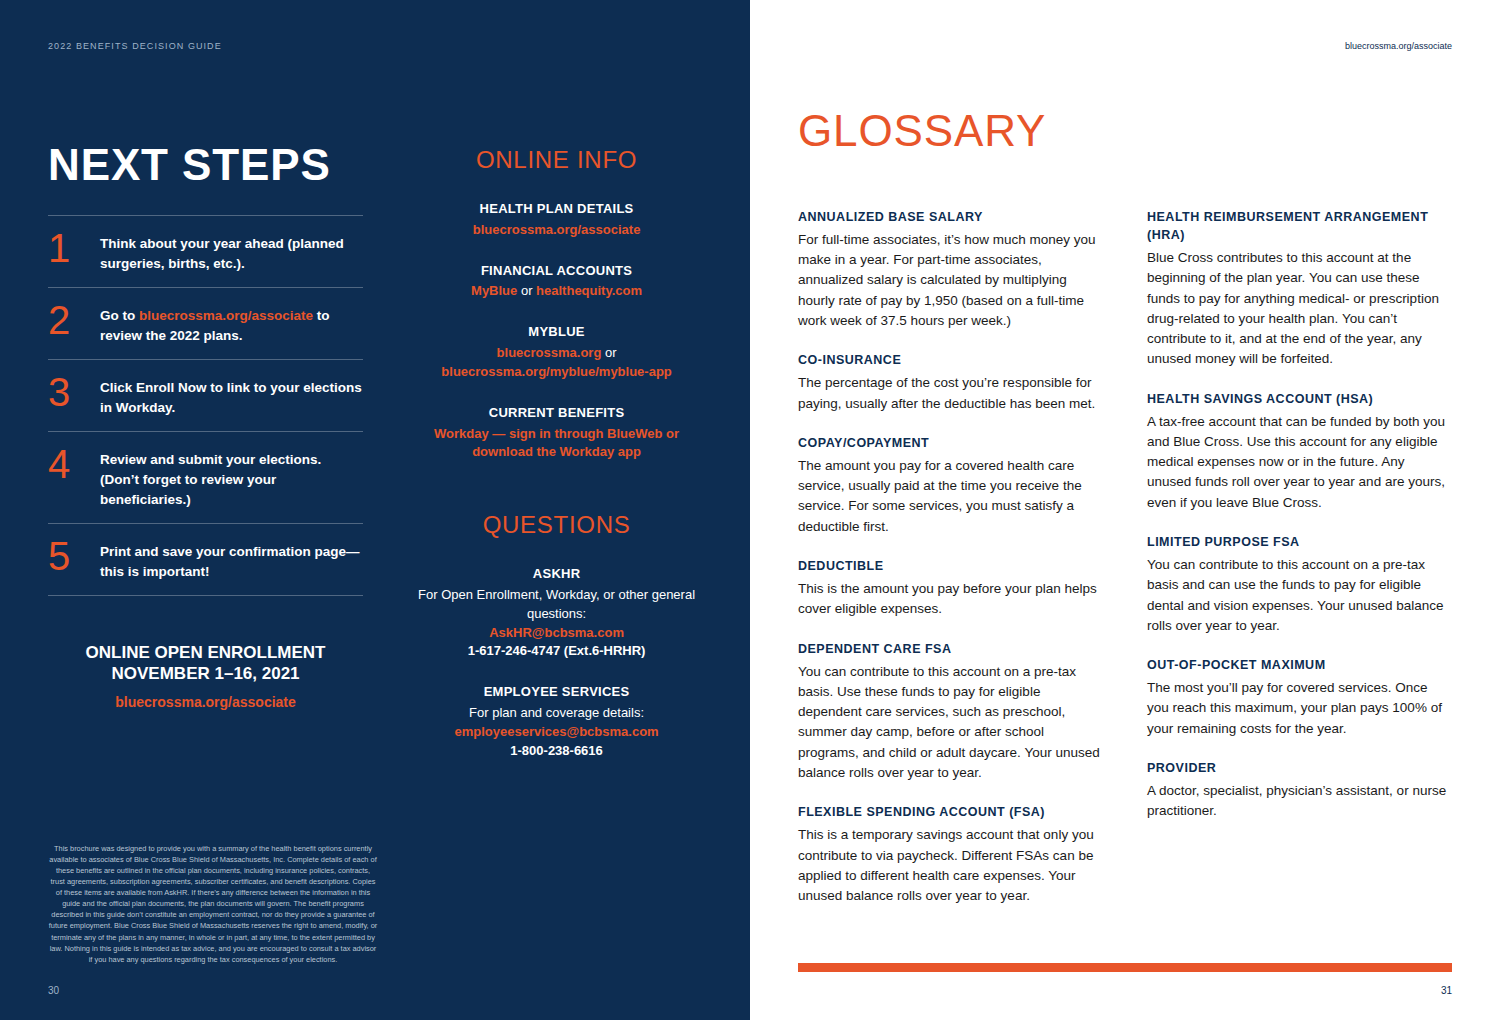2022 Benefits Decision Guide
Next Steps
Think about your year ahead (planned surgeries, births, etc.).
Go to bluecrossma.org/associate to review the 2022 plans.
Click Enroll Now to link to your elections in Workday.
Review and submit your elections. (Don’t forget to review your beneficiaries.)
Print and save your confirmation page—this is important!
ONLINE OPEN ENROLLMENT
NOVEMBER 1–16, 2021
bluecrossma.org/associate
Online Info
HEALTH PLAN DETAILS bluecrossma.org/associate
FINANCIAL ACCOUNTS MyBlue or healthequity.com
MYBLUE bluecrossma.org or
bluecrossma.org/myblue/myblue-app
CURRENT BENEFITS Workday — sign in through BlueWeb or download the Workday app
Questions
ASKHR For Open Enrollment, Workday, or other general questions: AskHR@bcbsma.com
1-617-246-4747 (Ext.6-HRHR)
EMPLOYEE SERVICES For plan and coverage details: employeeservices@bcbsma.com
1-800-238-6616
This brochure was designed to provide you with a summary of the health benefit options currently available to associates of Blue Cross Blue Shield of Massachusetts, Inc. Complete details of each of these benefits are outlined in the official plan documents, including insurance policies, contracts, trust agreements, subscription agreements, subscriber certificates, and benefit descriptions. Copies of these items are available from AskHR. If there’s any difference between the information in this guide and the official plan documents, the plan documents will govern. The benefit programs described in this guide don’t constitute an employment contract, nor do they provide a guarantee of future employment. Blue Cross Blue Shield of Massachusetts reserves the right to amend, modify, or terminate any of the plans in any manner, in whole or in part, at any time, to the extent permitted by law. Nothing in this guide is intended as tax advice, and you are encouraged to consult a tax advisor if you have any questions regarding the tax consequences of your elections.
30
bluecrossma.org/associate
Glossary
Annualized Base Salary
For full-time associates, it’s how much money you make in a year. For part-time associates, annualized salary is calculated by multiplying hourly rate of pay by 1,950 (based on a full-time work week of 37.5 hours per week.)
Co-Insurance
The percentage of the cost you’re responsible for paying, usually after the deductible has been met.
Copay/Copayment
The amount you pay for a covered health care service, usually paid at the time you receive the service. For some services, you must satisfy a deductible first.
Deductible
This is the amount you pay before your plan helps cover eligible expenses.
Dependent Care FSA
You can contribute to this account on a pre-tax basis. Use these funds to pay for eligible dependent care services, such as preschool, summer day camp, before or after school programs, and child or adult daycare. Your unused balance rolls over year to year.
Flexible Spending Account (FSA)
This is a temporary savings account that only you contribute to via paycheck. Different FSAs can be applied to different health care expenses. Your unused balance rolls over year to year.
Health Reimbursement Arrangement (HRA)
Blue Cross contributes to this account at the beginning of the plan year. You can use these funds to pay for anything medical- or prescription drug-related to your health plan. You can’t contribute to it, and at the end of the year, any unused money will be forfeited.
Health Savings Account (HSA)
A tax-free account that can be funded by both you and Blue Cross. Use this account for any eligible medical expenses now or in the future. Any unused funds roll over year to year and are yours, even if you leave Blue Cross.
Limited Purpose FSA
You can contribute to this account on a pre-tax basis and can use the funds to pay for eligible dental and vision expenses. Your unused balance rolls over year to year.
Out-of-Pocket Maximum
The most you’ll pay for covered services. Once you reach this maximum, your plan pays 100% of your remaining costs for the year.
Provider
A doctor, specialist, physician’s assistant, or nurse practitioner.
31